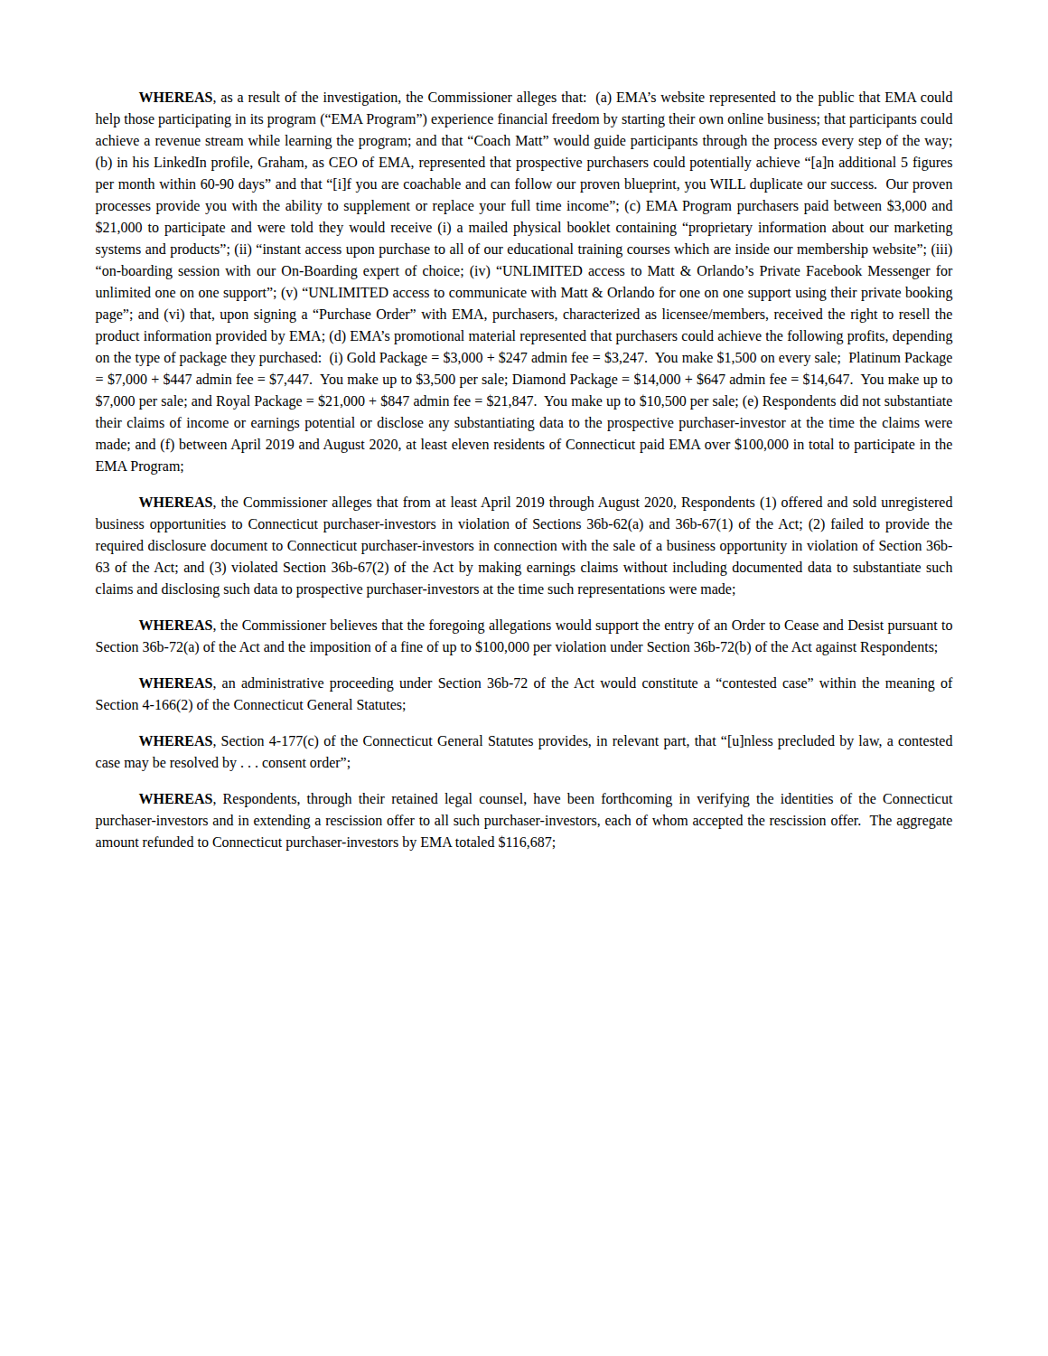WHEREAS, as a result of the investigation, the Commissioner alleges that: (a) EMA’s website represented to the public that EMA could help those participating in its program (“EMA Program”) experience financial freedom by starting their own online business; that participants could achieve a revenue stream while learning the program; and that “Coach Matt” would guide participants through the process every step of the way; (b) in his LinkedIn profile, Graham, as CEO of EMA, represented that prospective purchasers could potentially achieve “[a]n additional 5 figures per month within 60-90 days” and that “[i]f you are coachable and can follow our proven blueprint, you WILL duplicate our success. Our proven processes provide you with the ability to supplement or replace your full time income”; (c) EMA Program purchasers paid between $3,000 and $21,000 to participate and were told they would receive (i) a mailed physical booklet containing “proprietary information about our marketing systems and products”; (ii) “instant access upon purchase to all of our educational training courses which are inside our membership website”; (iii) “on-boarding session with our On-Boarding expert of choice; (iv) “UNLIMITED access to Matt & Orlando’s Private Facebook Messenger for unlimited one on one support”; (v) “UNLIMITED access to communicate with Matt & Orlando for one on one support using their private booking page”; and (vi) that, upon signing a “Purchase Order” with EMA, purchasers, characterized as licensee/members, received the right to resell the product information provided by EMA; (d) EMA’s promotional material represented that purchasers could achieve the following profits, depending on the type of package they purchased: (i) Gold Package = $3,000 + $247 admin fee = $3,247. You make $1,500 on every sale; Platinum Package = $7,000 + $447 admin fee = $7,447. You make up to $3,500 per sale; Diamond Package = $14,000 + $647 admin fee = $14,647. You make up to $7,000 per sale; and Royal Package = $21,000 + $847 admin fee = $21,847. You make up to $10,500 per sale; (e) Respondents did not substantiate their claims of income or earnings potential or disclose any substantiating data to the prospective purchaser-investor at the time the claims were made; and (f) between April 2019 and August 2020, at least eleven residents of Connecticut paid EMA over $100,000 in total to participate in the EMA Program;
WHEREAS, the Commissioner alleges that from at least April 2019 through August 2020, Respondents (1) offered and sold unregistered business opportunities to Connecticut purchaser-investors in violation of Sections 36b-62(a) and 36b-67(1) of the Act; (2) failed to provide the required disclosure document to Connecticut purchaser-investors in connection with the sale of a business opportunity in violation of Section 36b-63 of the Act; and (3) violated Section 36b-67(2) of the Act by making earnings claims without including documented data to substantiate such claims and disclosing such data to prospective purchaser-investors at the time such representations were made;
WHEREAS, the Commissioner believes that the foregoing allegations would support the entry of an Order to Cease and Desist pursuant to Section 36b-72(a) of the Act and the imposition of a fine of up to $100,000 per violation under Section 36b-72(b) of the Act against Respondents;
WHEREAS, an administrative proceeding under Section 36b-72 of the Act would constitute a “contested case” within the meaning of Section 4-166(2) of the Connecticut General Statutes;
WHEREAS, Section 4-177(c) of the Connecticut General Statutes provides, in relevant part, that “[u]nless precluded by law, a contested case may be resolved by . . . consent order”;
WHEREAS, Respondents, through their retained legal counsel, have been forthcoming in verifying the identities of the Connecticut purchaser-investors and in extending a rescission offer to all such purchaser-investors, each of whom accepted the rescission offer. The aggregate amount refunded to Connecticut purchaser-investors by EMA totaled $116,687;